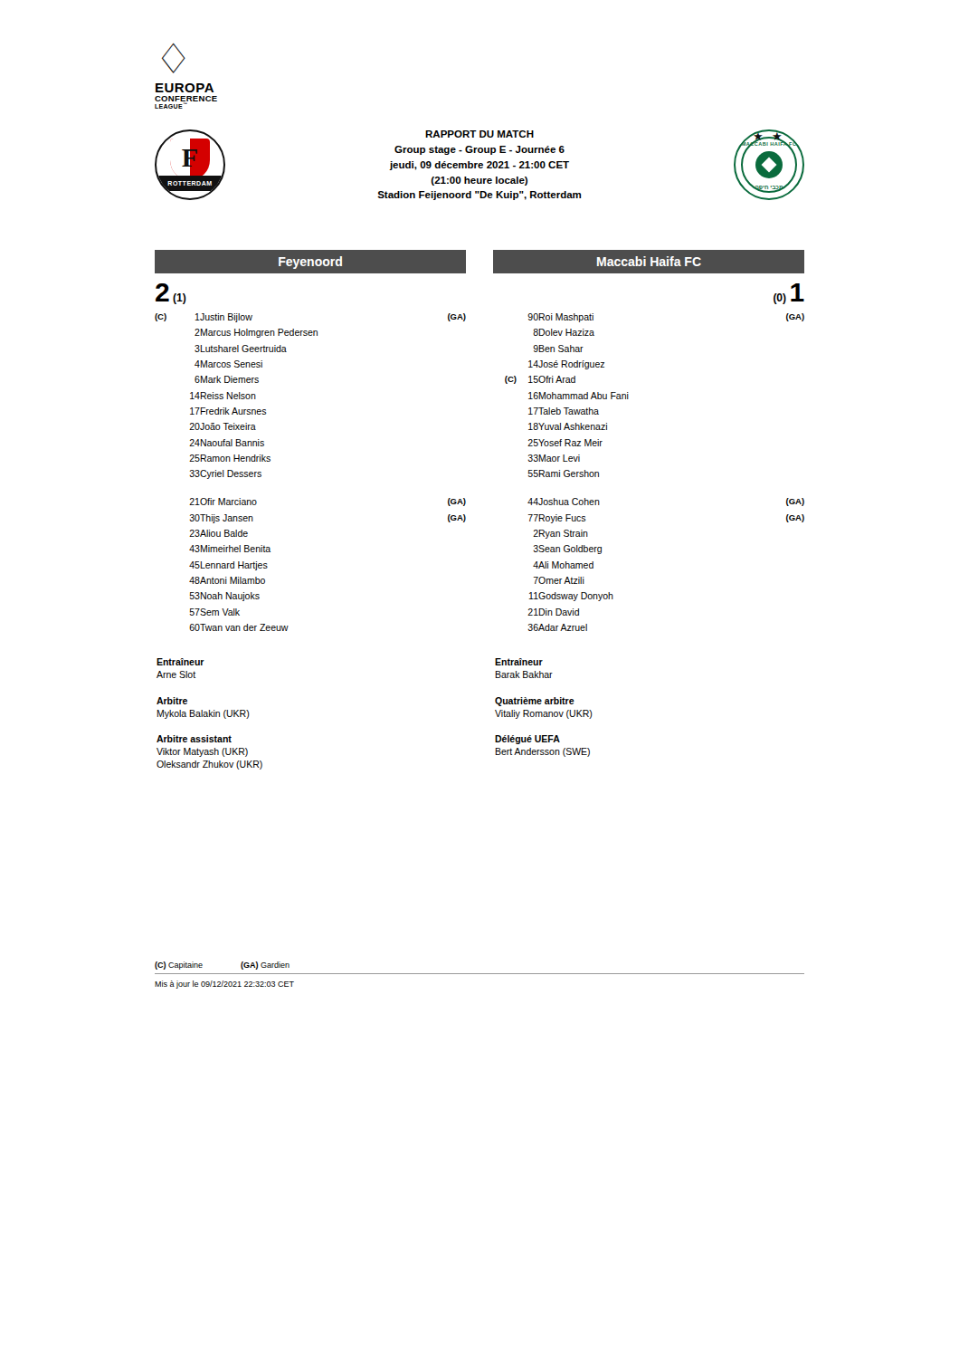♢
EUROPA
CONFERENCE
LEAGUE™
F
ROTTERDAM
RAPPORT DU MATCH
Group stage - Group E - Journée 6
jeudi, 09 décembre 2021 - 21:00 CET
(21:00 heure locale)
Stadion Feijenoord "De Kuip", Rotterdam
★ ★
MACCABI HAIFA FC
מכבי חיפה
Feyenoord
Maccabi Haifa FC
2 (1)
(0) 1
| (C) | 1 | Justin Bijlow | (GA) |
| | 2 | Marcus Holmgren Pedersen | |
| | 3 | Lutsharel Geertruida | |
| | 4 | Marcos Senesi | |
| | 6 | Mark Diemers | |
| | 14 | Reiss Nelson | |
| | 17 | Fredrik Aursnes | |
| | 20 | João Teixeira | |
| | 24 | Naoufal Bannis | |
| | 25 | Ramon Hendriks | |
| | 33 | Cyriel Dessers | |
| | 21 | Ofir Marciano | (GA) |
| | 30 | Thijs Jansen | (GA) |
| | 23 | Aliou Balde | |
| | 43 | Mimeirhel Benita | |
| | 45 | Lennard Hartjes | |
| | 48 | Antoni Milambo | |
| | 53 | Noah Naujoks | |
| | 57 | Sem Valk | |
| | 60 | Twan van der Zeeuw | |
| | 90 | Roi Mashpati | (GA) |
| | 8 | Dolev Haziza | |
| | 9 | Ben Sahar | |
| | 14 | José Rodríguez | |
| (C) | 15 | Ofri Arad | |
| | 16 | Mohammad Abu Fani | |
| | 17 | Taleb Tawatha | |
| | 18 | Yuval Ashkenazi | |
| | 25 | Yosef Raz Meir | |
| | 33 | Maor Levi | |
| | 55 | Rami Gershon | |
| | 44 | Joshua Cohen | (GA) |
| | 77 | Royie Fucs | (GA) |
| | 2 | Ryan Strain | |
| | 3 | Sean Goldberg | |
| | 4 | Ali Mohamed | |
| | 7 | Omer Atzili | |
| | 11 | Godsway Donyoh | |
| | 21 | Din David | |
| | 36 | Adar Azruel | |
Entraîneur
Arne Slot
Arbitre
Mykola Balakin (UKR)
Arbitre assistant
Viktor Matyash (UKR)
Oleksandr Zhukov (UKR)
Entraîneur
Barak Bakhar
Quatrième arbitre
Vitaliy Romanov (UKR)
Délégué UEFA
Bert Andersson (SWE)
(C) Capitaine (GA) Gardien
Mis à jour le 09/12/2021 22:32:03 CET